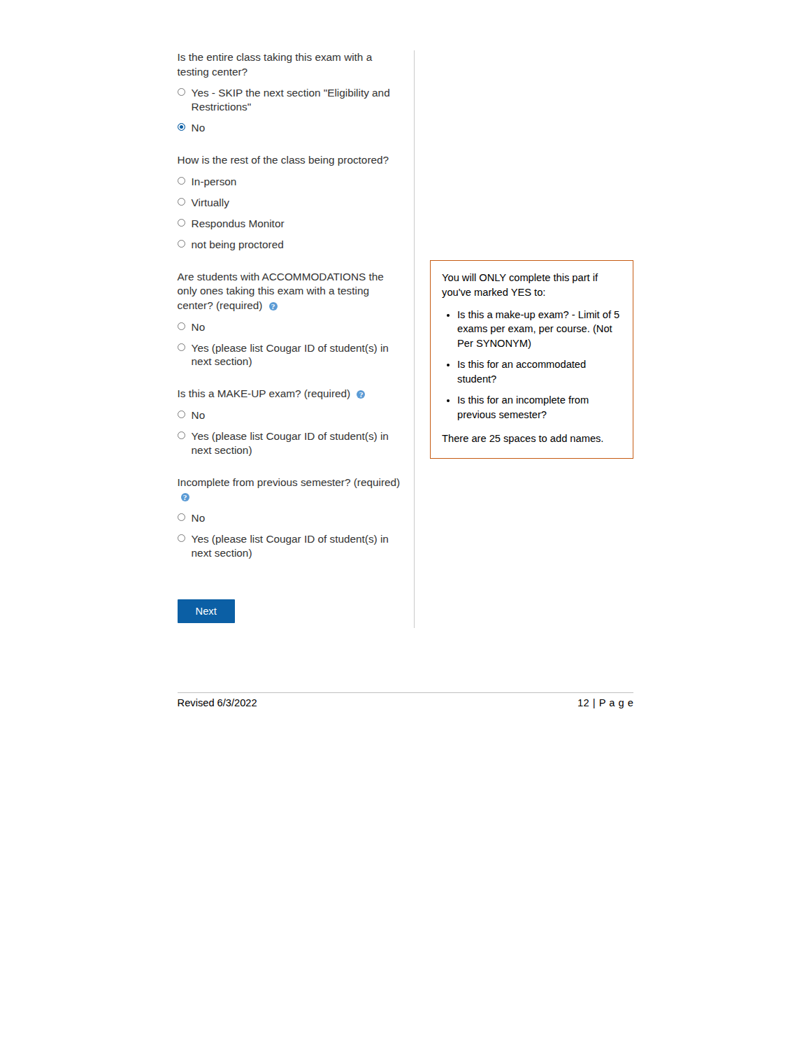Is the entire class taking this exam with a testing center?
Yes - SKIP the next section "Eligibility and Restrictions"
No
How is the rest of the class being proctored?
In-person
Virtually
Respondus Monitor
not being proctored
Are students with ACCOMMODATIONS the only ones taking this exam with a testing center? (required) ?
No
Yes (please list Cougar ID of student(s) in next section)
Is this a MAKE-UP exam? (required) ?
No
Yes (please list Cougar ID of student(s) in next section)
Incomplete from previous semester? (required) ?
No
Yes (please list Cougar ID of student(s) in next section)
Next
You will ONLY complete this part if you've marked YES to:
Is this a make-up exam? - Limit of 5 exams per exam, per course. (Not Per SYNONYM)
Is this for an accommodated student?
Is this for an incomplete from previous semester?
There are 25 spaces to add names.
Revised 6/3/2022 12 | P a g e